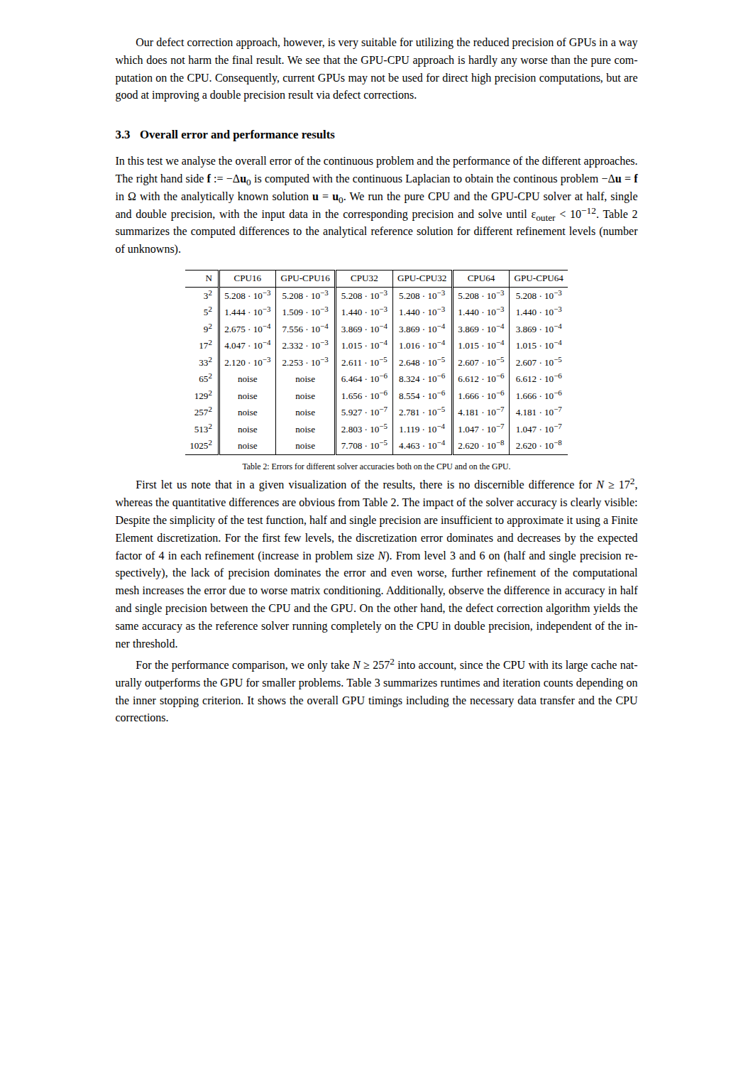Our defect correction approach, however, is very suitable for utilizing the reduced precision of GPUs in a way which does not harm the final result. We see that the GPU-CPU approach is hardly any worse than the pure computation on the CPU. Consequently, current GPUs may not be used for direct high precision computations, but are good at improving a double precision result via defect corrections.
3.3 Overall error and performance results
In this test we analyse the overall error of the continuous problem and the performance of the different approaches. The right hand side f := −Δu0 is computed with the continuous Laplacian to obtain the continous problem −Δu = f in Ω with the analytically known solution u = u0. We run the pure CPU and the GPU-CPU solver at half, single and double precision, with the input data in the corresponding precision and solve until εouter < 10−12. Table 2 summarizes the computed differences to the analytical reference solution for different refinement levels (number of unknowns).
Table 2: Errors for different solver accuracies both on the CPU and on the GPU.
| N | CPU16 | GPU-CPU16 | CPU32 | GPU-CPU32 | CPU64 | GPU-CPU64 |
| --- | --- | --- | --- | --- | --- | --- |
| 3 2 | 5.208 · 10 −3 | 5.208 · 10 −3 | 5.208 · 10 −3 | 5.208 · 10 −3 | 5.208 · 10 −3 | 5.208 · 10 −3 |
| 5 2 | 1.444 · 10 −3 | 1.509 · 10 −3 | 1.440 · 10 −3 | 1.440 · 10 −3 | 1.440 · 10 −3 | 1.440 · 10 −3 |
| 9 2 | 2.675 · 10 −4 | 7.556 · 10 −4 | 3.869 · 10 −4 | 3.869 · 10 −4 | 3.869 · 10 −4 | 3.869 · 10 −4 |
| 17 2 | 4.047 · 10 −4 | 2.332 · 10 −3 | 1.015 · 10 −4 | 1.016 · 10 −4 | 1.015 · 10 −4 | 1.015 · 10 −4 |
| 33 2 | 2.120 · 10 −3 | 2.253 · 10 −3 | 2.611 · 10 −5 | 2.648 · 10 −5 | 2.607 · 10 −5 | 2.607 · 10 −5 |
| 65 2 | noise | noise | 6.464 · 10 −6 | 8.324 · 10 −6 | 6.612 · 10 −6 | 6.612 · 10 −6 |
| 129 2 | noise | noise | 1.656 · 10 −6 | 8.554 · 10 −6 | 1.666 · 10 −6 | 1.666 · 10 −6 |
| 257 2 | noise | noise | 5.927 · 10 −7 | 2.781 · 10 −5 | 4.181 · 10 −7 | 4.181 · 10 −7 |
| 513 2 | noise | noise | 2.803 · 10 −5 | 1.119 · 10 −4 | 1.047 · 10 −7 | 1.047 · 10 −7 |
| 1025 2 | noise | noise | 7.708 · 10 −5 | 4.463 · 10 −4 | 2.620 · 10 −8 | 2.620 · 10 −8 |
First let us note that in a given visualization of the results, there is no discernible difference for N ≥ 172, whereas the quantitative differences are obvious from Table 2. The impact of the solver accuracy is clearly visible: Despite the simplicity of the test function, half and single precision are insufficient to approximate it using a Finite Element discretization. For the first few levels, the discretization error dominates and decreases by the expected factor of 4 in each refinement (increase in problem size N). From level 3 and 6 on (half and single precision respectively), the lack of precision dominates the error and even worse, further refinement of the computational mesh increases the error due to worse matrix conditioning. Additionally, observe the difference in accuracy in half and single precision between the CPU and the GPU. On the other hand, the defect correction algorithm yields the same accuracy as the reference solver running completely on the CPU in double precision, independent of the inner threshold.
For the performance comparison, we only take N ≥ 2572 into account, since the CPU with its large cache naturally outperforms the GPU for smaller problems. Table 3 summarizes runtimes and iteration counts depending on the inner stopping criterion. It shows the overall GPU timings including the necessary data transfer and the CPU corrections.